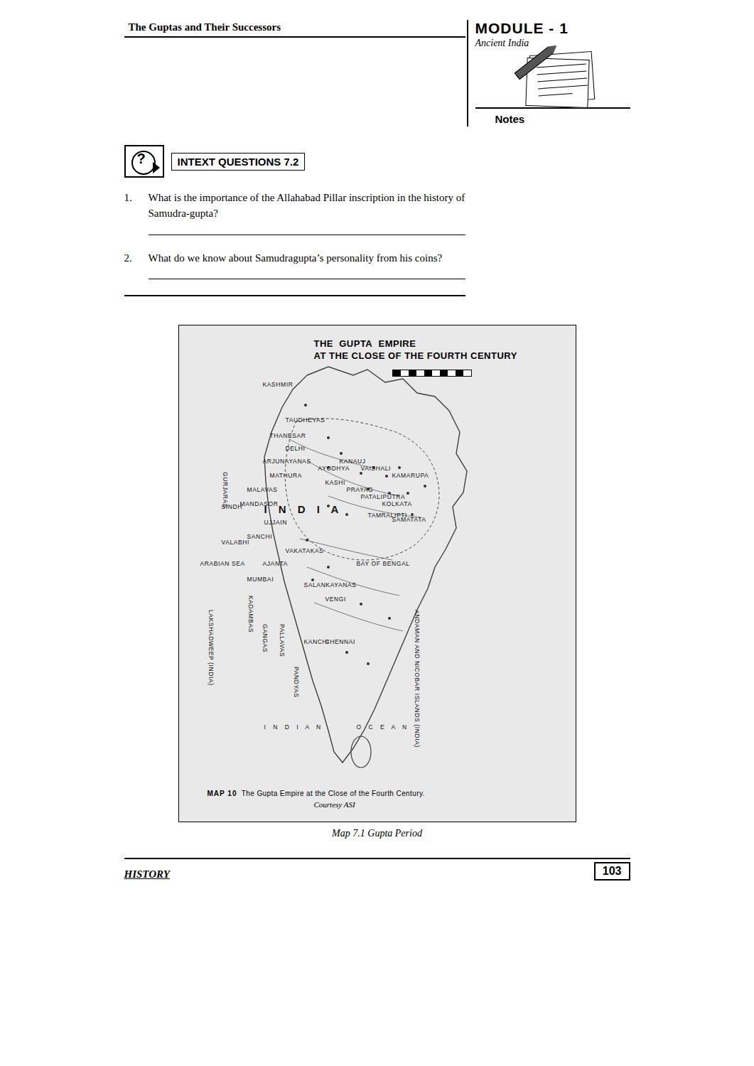The Guptas and Their Successors
MODULE - 1
Ancient India
Notes
?
INTEXT QUESTIONS 7.2
1. What is the importance of the Allahabad Pillar inscription in the history of Samudra-gupta?
2. What do we know about Samudragupta’s personality from his coins?
THE GUPTA EMPIRE
AT THE CLOSE OF THE FOURTH CENTURY
KASHMIR TAUDHEYAS THANESAR DELHI ARJUNAYANAS MATHURA MALAVAS MANDASOR GURJARAS SINDH AYODHYA KANAUJ VAISHALI KASHI PRAYAG PATALIPUTRA KAMARUPA KOLKATA TAMRALIPTI SAMATATA UJJAIN SANCHI VALABHI VAKATAKAS AJANTA MUMBAI SALANKAYANAS VENGI KADAMBAS GANGAS PALLAVAS KANCHI CHENNAI PANDYAS LAKSHADWEEP (INDIA) ANDAMAN AND NICOBAR ISLANDS (INDIA) ARABIAN SEA BAY OF BENGAL I N D I A I N D I A N O C E A N
MAP 10 The Gupta Empire at the Close of the Fourth Century.
Courtesy ASI
Map 7.1 Gupta Period
HISTORY
103